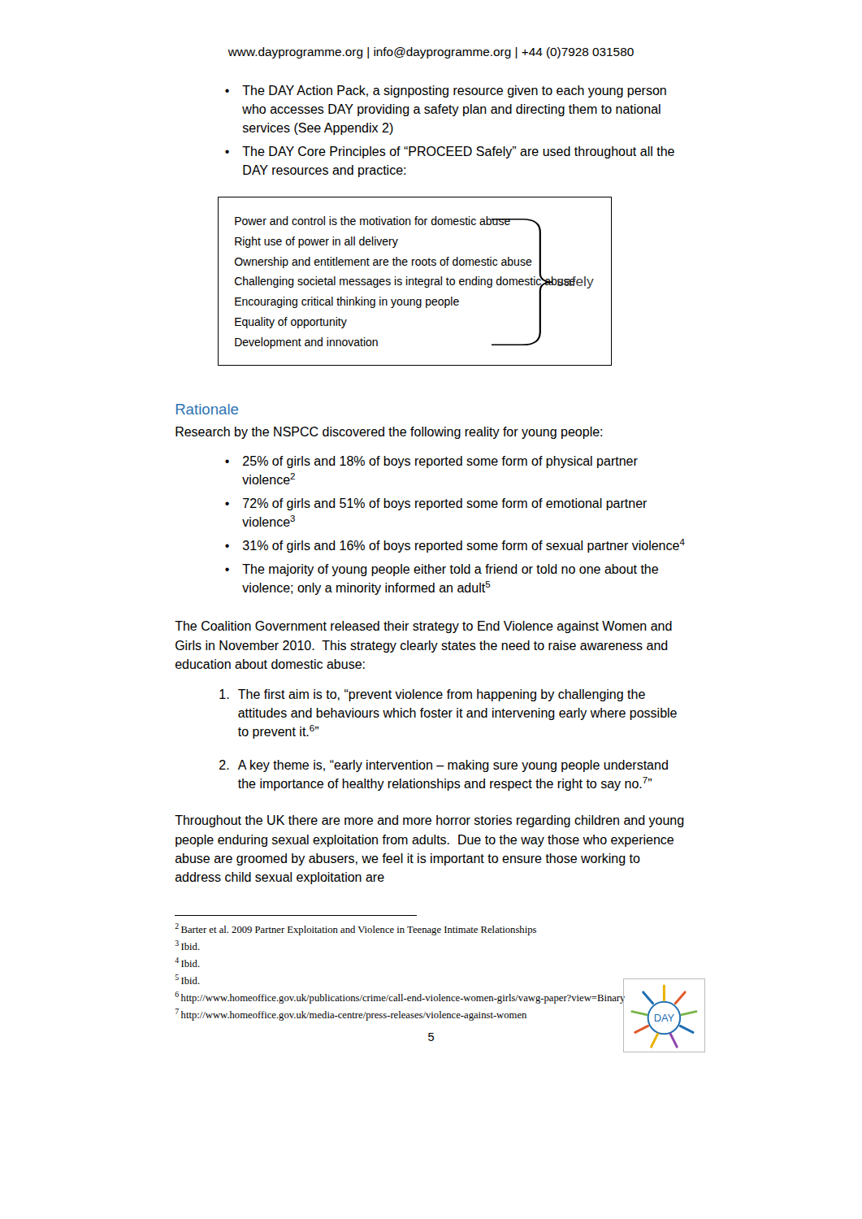www.dayprogramme.org | info@dayprogramme.org | +44 (0)7928 031580
The DAY Action Pack, a signposting resource given to each young person who accesses DAY providing a safety plan and directing them to national services (See Appendix 2)
The DAY Core Principles of “PROCEED Safely” are used throughout all the DAY resources and practice:
Power and control is the motivation for domestic abuse
Right use of power in all delivery
Ownership and entitlement are the roots of domestic abuse
Challenging societal messages is integral to ending domestic abuse
Encouraging critical thinking in young people
Equality of opportunity
Development and innovation
safely
Rationale
Research by the NSPCC discovered the following reality for young people:
25% of girls and 18% of boys reported some form of physical partner violence2
72% of girls and 51% of boys reported some form of emotional partner violence3
31% of girls and 16% of boys reported some form of sexual partner violence4
The majority of young people either told a friend or told no one about the violence; only a minority informed an adult5
The Coalition Government released their strategy to End Violence against Women and Girls in November 2010. This strategy clearly states the need to raise awareness and education about domestic abuse:
The first aim is to, “prevent violence from happening by challenging the attitudes and behaviours which foster it and intervening early where possible to prevent it.6”
A key theme is, “early intervention – making sure young people understand the importance of healthy relationships and respect the right to say no.7”
Throughout the UK there are more and more horror stories regarding children and young people enduring sexual exploitation from adults. Due to the way those who experience abuse are groomed by abusers, we feel it is important to ensure those working to address child sexual exploitation are
2 Barter et al. 2009 Partner Exploitation and Violence in Teenage Intimate Relationships
3 Ibid.
4 Ibid.
5 Ibid.
6http://www.homeoffice.gov.uk/publications/crime/call-end-violence-women-girls/vawg-paper?view=Binary
7http://www.homeoffice.gov.uk/media-centre/press-releases/violence-against-women
5
DAY